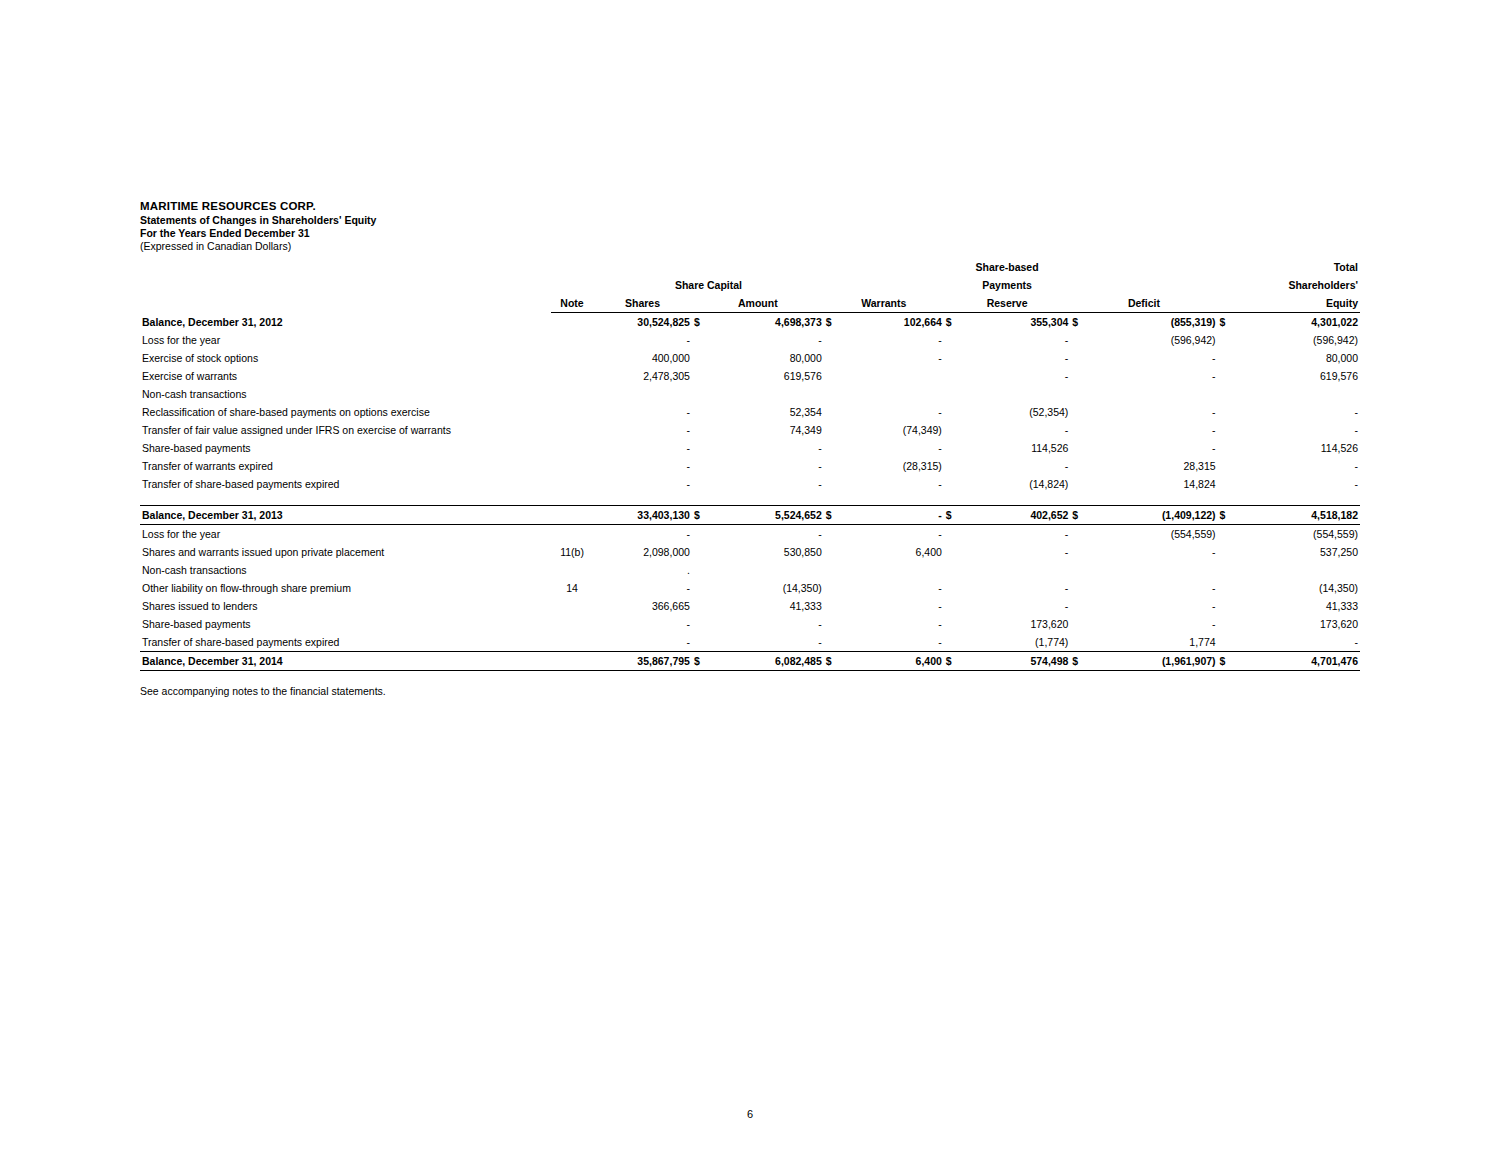MARITIME RESOURCES CORP.
Statements of Changes in Shareholders' Equity
For the Years Ended December 31
(Expressed in Canadian Dollars)
| | | | | | Share-based | | Total |
| --- | --- | --- | --- | --- | --- | --- | --- |
| | | Share Capital | | Payments | | Shareholders' |
| | Note | Shares | Amount | Warrants | Reserve | Deficit | Equity |
| Balance, December 31, 2012 | | 30,524,825 | $ | 4,698,373 | $ | 102,664 | $ | 355,304 | $ | (855,319) | $ | 4,301,022 |
| Loss for the year | | - | | - | | - | | - | | (596,942) | | (596,942) |
| Exercise of stock options | | 400,000 | | 80,000 | | - | | - | | - | | 80,000 |
| Exercise of warrants | | 2,478,305 | | 619,576 | | | | - | | - | | 619,576 |
| Non-cash transactions | | | | | | | | | | | | |
| Reclassification of share-based payments on options exercise | | - | | 52,354 | | - | | (52,354) | | - | | - |
| Transfer of fair value assigned under IFRS on exercise of warrants | | - | | 74,349 | | (74,349) | | - | | - | | - |
| Share-based payments | | - | | - | | - | | 114,526 | | - | | 114,526 |
| Transfer of warrants expired | | - | | - | | (28,315) | | - | | 28,315 | | - |
| Transfer of share-based payments expired | | - | | - | | - | | (14,824) | | 14,824 | | - |
| Balance, December 31, 2013 | | 33,403,130 | $ | 5,524,652 | $ | - | $ | 402,652 | $ | (1,409,122) | $ | 4,518,182 |
| Loss for the year | | - | | - | | - | | - | | (554,559) | | (554,559) |
| Shares and warrants issued upon private placement | 11(b) | 2,098,000 | | 530,850 | | 6,400 | | - | | - | | 537,250 |
| Non-cash transactions | | . | | | | | | | | | | |
| Other liability on flow-through share premium | 14 | - | | (14,350) | | - | | - | | - | | (14,350) |
| Shares issued to lenders | | 366,665 | | 41,333 | | - | | - | | - | | 41,333 |
| Share-based payments | | - | | - | | - | | 173,620 | | - | | 173,620 |
| Transfer of share-based payments expired | | - | | - | | - | | (1,774) | | 1,774 | | - |
| Balance, December 31, 2014 | | 35,867,795 | $ | 6,082,485 | $ | 6,400 | $ | 574,498 | $ | (1,961,907) | $ | 4,701,476 |
See accompanying notes to the financial statements.
6